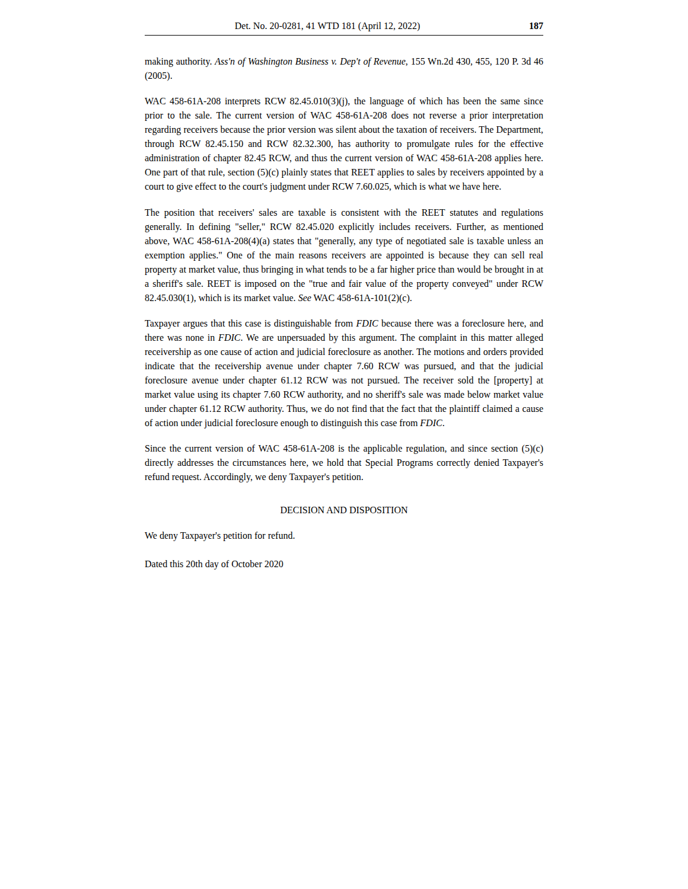Det. No. 20-0281, 41 WTD 181 (April 12, 2022) 187
making authority. Ass'n of Washington Business v. Dep't of Revenue, 155 Wn.2d 430, 455, 120 P. 3d 46 (2005).
WAC 458-61A-208 interprets RCW 82.45.010(3)(j), the language of which has been the same since prior to the sale. The current version of WAC 458-61A-208 does not reverse a prior interpretation regarding receivers because the prior version was silent about the taxation of receivers. The Department, through RCW 82.45.150 and RCW 82.32.300, has authority to promulgate rules for the effective administration of chapter 82.45 RCW, and thus the current version of WAC 458-61A-208 applies here. One part of that rule, section (5)(c) plainly states that REET applies to sales by receivers appointed by a court to give effect to the court's judgment under RCW 7.60.025, which is what we have here.
The position that receivers' sales are taxable is consistent with the REET statutes and regulations generally. In defining "seller," RCW 82.45.020 explicitly includes receivers. Further, as mentioned above, WAC 458-61A-208(4)(a) states that "generally, any type of negotiated sale is taxable unless an exemption applies." One of the main reasons receivers are appointed is because they can sell real property at market value, thus bringing in what tends to be a far higher price than would be brought in at a sheriff's sale. REET is imposed on the "true and fair value of the property conveyed" under RCW 82.45.030(1), which is its market value. See WAC 458-61A-101(2)(c).
Taxpayer argues that this case is distinguishable from FDIC because there was a foreclosure here, and there was none in FDIC. We are unpersuaded by this argument. The complaint in this matter alleged receivership as one cause of action and judicial foreclosure as another. The motions and orders provided indicate that the receivership avenue under chapter 7.60 RCW was pursued, and that the judicial foreclosure avenue under chapter 61.12 RCW was not pursued. The receiver sold the [property] at market value using its chapter 7.60 RCW authority, and no sheriff's sale was made below market value under chapter 61.12 RCW authority. Thus, we do not find that the fact that the plaintiff claimed a cause of action under judicial foreclosure enough to distinguish this case from FDIC.
Since the current version of WAC 458-61A-208 is the applicable regulation, and since section (5)(c) directly addresses the circumstances here, we hold that Special Programs correctly denied Taxpayer's refund request. Accordingly, we deny Taxpayer's petition.
DECISION AND DISPOSITION
We deny Taxpayer's petition for refund.
Dated this 20th day of October 2020